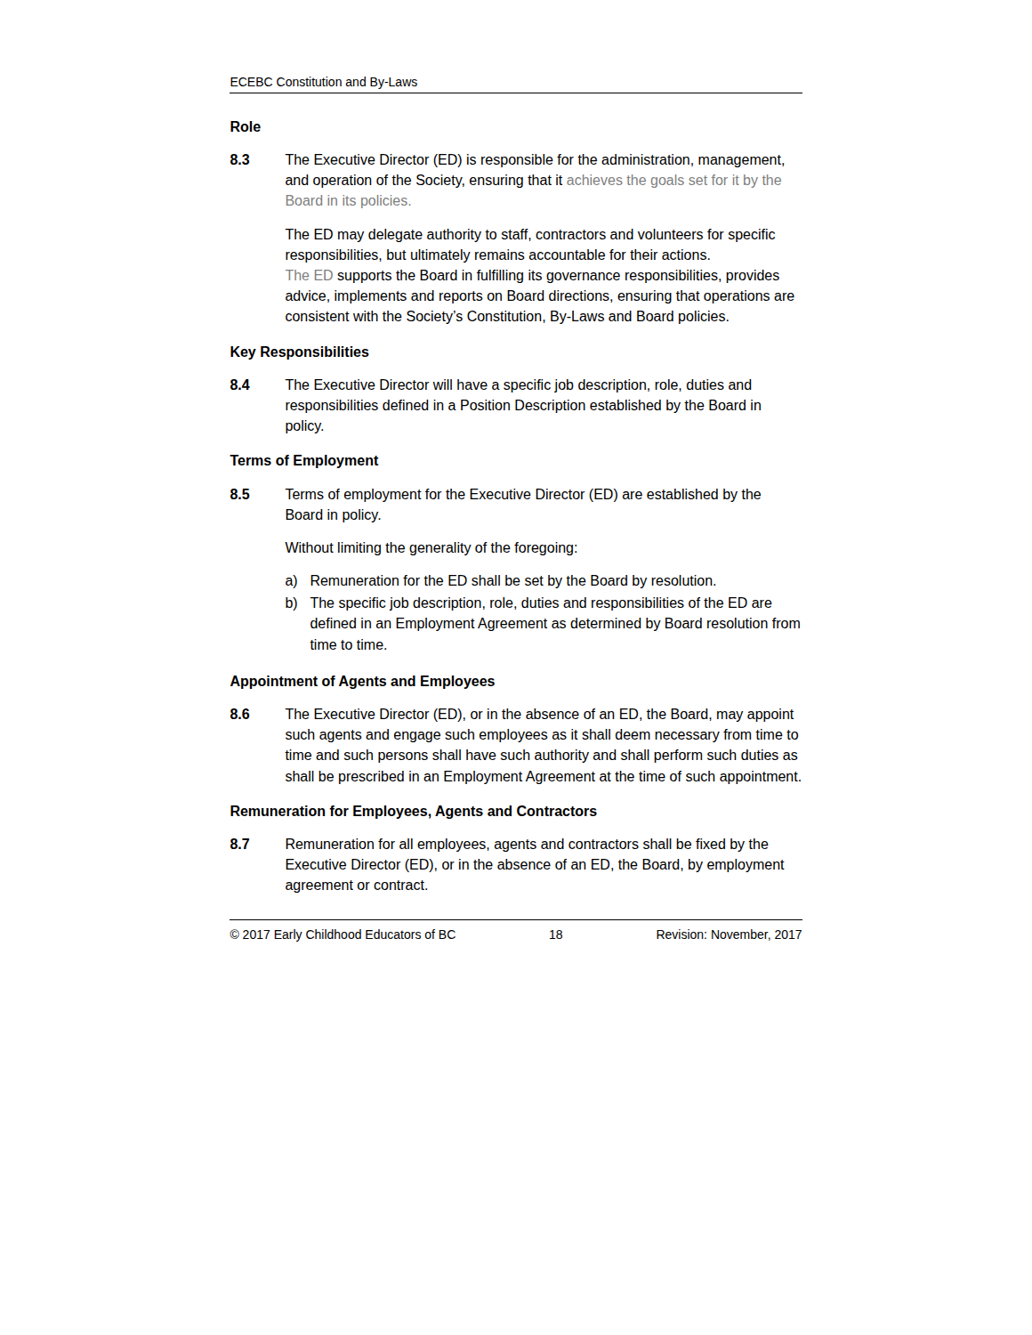ECEBC Constitution and By-Laws
Role
8.3
The Executive Director (ED) is responsible for the administration, management, and operation of the Society, ensuring that it achieves the goals set for it by the Board in its policies.
The ED may delegate authority to staff, contractors and volunteers for specific responsibilities, but ultimately remains accountable for their actions.
The ED supports the Board in fulfilling its governance responsibilities, provides advice, implements and reports on Board directions, ensuring that operations are consistent with the Society’s Constitution, By-Laws and Board policies.
Key Responsibilities
8.4
The Executive Director will have a specific job description, role, duties and responsibilities defined in a Position Description established by the Board in policy.
Terms of Employment
8.5
Terms of employment for the Executive Director (ED) are established by the Board in policy.
Without limiting the generality of the foregoing:
a) Remuneration for the ED shall be set by the Board by resolution.
b) The specific job description, role, duties and responsibilities of the ED are defined in an Employment Agreement as determined by Board resolution from time to time.
Appointment of Agents and Employees
8.6
The Executive Director (ED), or in the absence of an ED, the Board, may appoint such agents and engage such employees as it shall deem necessary from time to time and such persons shall have such authority and shall perform such duties as shall be prescribed in an Employment Agreement at the time of such appointment.
Remuneration for Employees, Agents and Contractors
8.7
Remuneration for all employees, agents and contractors shall be fixed by the Executive Director (ED), or in the absence of an ED, the Board, by employment agreement or contract.
© 2017 Early Childhood Educators of BC
18
Revision: November, 2017